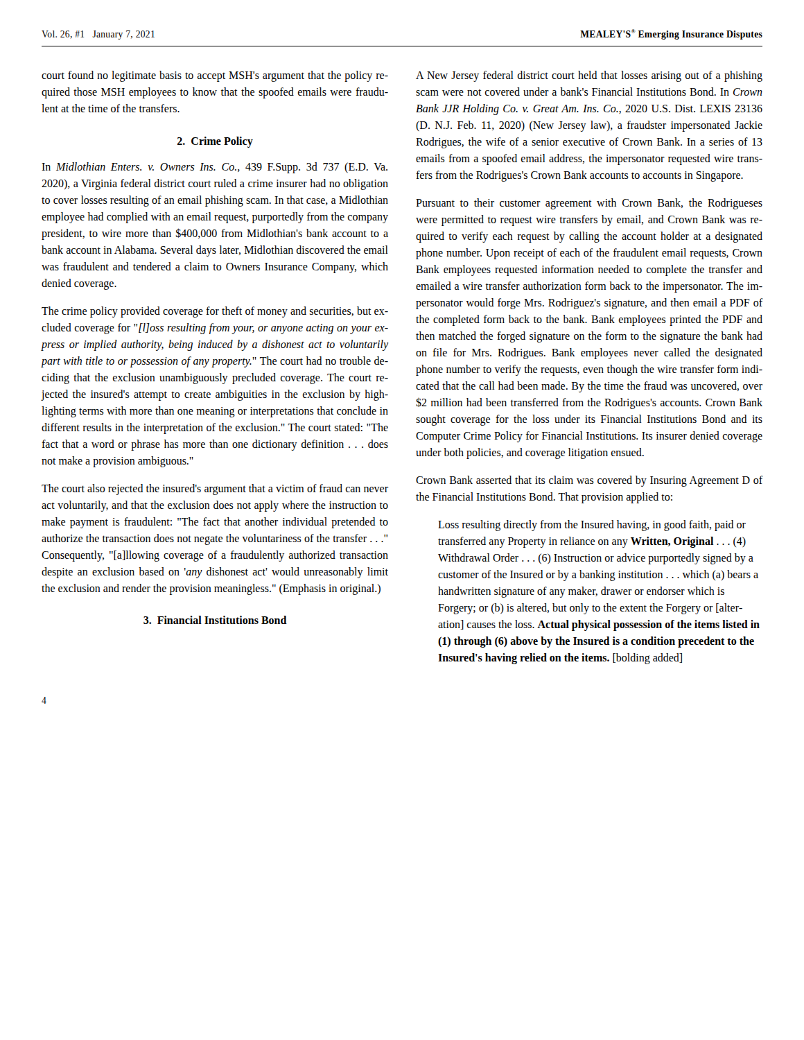Vol. 26, #1 January 7, 2021 MEALEY'S® Emerging Insurance Disputes
court found no legitimate basis to accept MSH's argument that the policy required those MSH employees to know that the spoofed emails were fraudulent at the time of the transfers.
2. Crime Policy
In Midlothian Enters. v. Owners Ins. Co., 439 F.Supp. 3d 737 (E.D. Va. 2020), a Virginia federal district court ruled a crime insurer had no obligation to cover losses resulting of an email phishing scam. In that case, a Midlothian employee had complied with an email request, purportedly from the company president, to wire more than $400,000 from Midlothian's bank account to a bank account in Alabama. Several days later, Midlothian discovered the email was fraudulent and tendered a claim to Owners Insurance Company, which denied coverage.
The crime policy provided coverage for theft of money and securities, but excluded coverage for "[l]oss resulting from your, or anyone acting on your express or implied authority, being induced by a dishonest act to voluntarily part with title to or possession of any property." The court had no trouble deciding that the exclusion unambiguously precluded coverage. The court rejected the insured's attempt to create ambiguities in the exclusion by highlighting terms with more than one meaning or interpretations that conclude in different results in the interpretation of the exclusion." The court stated: "The fact that a word or phrase has more than one dictionary definition . . . does not make a provision ambiguous."
The court also rejected the insured's argument that a victim of fraud can never act voluntarily, and that the exclusion does not apply where the instruction to make payment is fraudulent: "The fact that another individual pretended to authorize the transaction does not negate the voluntariness of the transfer . . ." Consequently, "[a]llowing coverage of a fraudulently authorized transaction despite an exclusion based on 'any dishonest act' would unreasonably limit the exclusion and render the provision meaningless." (Emphasis in original.)
3. Financial Institutions Bond
A New Jersey federal district court held that losses arising out of a phishing scam were not covered under a bank's Financial Institutions Bond. In Crown Bank JJR Holding Co. v. Great Am. Ins. Co., 2020 U.S. Dist. LEXIS 23136 (D. N.J. Feb. 11, 2020) (New Jersey law), a fraudster impersonated Jackie Rodrigues, the wife of a senior executive of Crown Bank. In a series of 13 emails from a spoofed email address, the impersonator requested wire transfers from the Rodrigues's Crown Bank accounts to accounts in Singapore.
Pursuant to their customer agreement with Crown Bank, the Rodrigueses were permitted to request wire transfers by email, and Crown Bank was required to verify each request by calling the account holder at a designated phone number. Upon receipt of each of the fraudulent email requests, Crown Bank employees requested information needed to complete the transfer and emailed a wire transfer authorization form back to the impersonator. The impersonator would forge Mrs. Rodriguez's signature, and then email a PDF of the completed form back to the bank. Bank employees printed the PDF and then matched the forged signature on the form to the signature the bank had on file for Mrs. Rodrigues. Bank employees never called the designated phone number to verify the requests, even though the wire transfer form indicated that the call had been made. By the time the fraud was uncovered, over $2 million had been transferred from the Rodrigues's accounts. Crown Bank sought coverage for the loss under its Financial Institutions Bond and its Computer Crime Policy for Financial Institutions. Its insurer denied coverage under both policies, and coverage litigation ensued.
Crown Bank asserted that its claim was covered by Insuring Agreement D of the Financial Institutions Bond. That provision applied to:
Loss resulting directly from the Insured having, in good faith, paid or transferred any Property in reliance on any Written, Original . . . (4) Withdrawal Order . . . (6) Instruction or advice purportedly signed by a customer of the Insured or by a banking institution . . . which (a) bears a handwritten signature of any maker, drawer or endorser which is Forgery; or (b) is altered, but only to the extent the Forgery or [alteration] causes the loss. Actual physical possession of the items listed in (1) through (6) above by the Insured is a condition precedent to the Insured's having relied on the items. [bolding added]
4